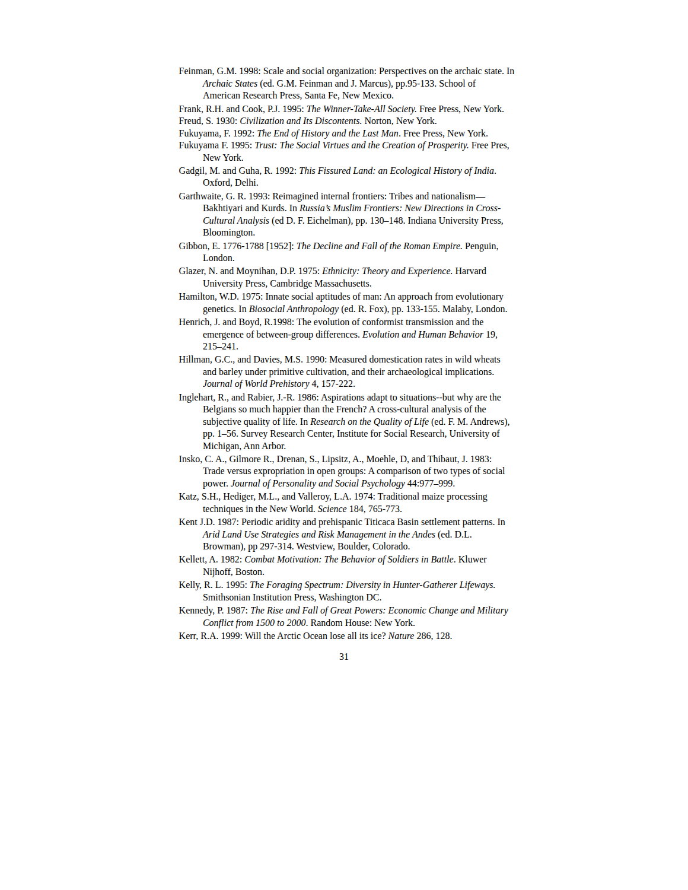Feinman, G.M. 1998: Scale and social organization: Perspectives on the archaic state. In Archaic States (ed. G.M. Feinman and J. Marcus), pp.95-133. School of American Research Press, Santa Fe, New Mexico.
Frank, R.H. and Cook, P.J. 1995: The Winner-Take-All Society. Free Press, New York.
Freud, S. 1930: Civilization and Its Discontents. Norton, New York.
Fukuyama, F. 1992: The End of History and the Last Man. Free Press, New York.
Fukuyama F. 1995: Trust: The Social Virtues and the Creation of Prosperity. Free Pres, New York.
Gadgil, M. and Guha, R. 1992: This Fissured Land: an Ecological History of India. Oxford, Delhi.
Garthwaite, G. R. 1993: Reimagined internal frontiers: Tribes and nationalism—Bakhtiyari and Kurds. In Russia’s Muslim Frontiers: New Directions in Cross-Cultural Analysis (ed D. F. Eichelman), pp. 130–148. Indiana University Press, Bloomington.
Gibbon, E. 1776-1788 [1952]: The Decline and Fall of the Roman Empire. Penguin, London.
Glazer, N. and Moynihan, D.P. 1975: Ethnicity: Theory and Experience. Harvard University Press, Cambridge Massachusetts.
Hamilton, W.D. 1975: Innate social aptitudes of man: An approach from evolutionary genetics. In Biosocial Anthropology (ed. R. Fox), pp. 133-155. Malaby, London.
Henrich, J. and Boyd, R.1998: The evolution of conformist transmission and the emergence of between-group differences. Evolution and Human Behavior 19, 215–241.
Hillman, G.C., and Davies, M.S. 1990: Measured domestication rates in wild wheats and barley under primitive cultivation, and their archaeological implications. Journal of World Prehistory 4, 157-222.
Inglehart, R., and Rabier, J.-R. 1986: Aspirations adapt to situations--but why are the Belgians so much happier than the French? A cross-cultural analysis of the subjective quality of life. In Research on the Quality of Life (ed. F. M. Andrews), pp. 1–56. Survey Research Center, Institute for Social Research, University of Michigan, Ann Arbor.
Insko, C. A., Gilmore R., Drenan, S., Lipsitz, A., Moehle, D, and Thibaut, J. 1983: Trade versus expropriation in open groups: A comparison of two types of social power. Journal of Personality and Social Psychology 44:977–999.
Katz, S.H., Hediger, M.L., and Valleroy, L.A. 1974: Traditional maize processing techniques in the New World. Science 184, 765-773.
Kent J.D. 1987: Periodic aridity and prehispanic Titicaca Basin settlement patterns. In Arid Land Use Strategies and Risk Management in the Andes (ed. D.L. Browman), pp 297-314. Westview, Boulder, Colorado.
Kellett, A. 1982: Combat Motivation: The Behavior of Soldiers in Battle. Kluwer Nijhoff, Boston.
Kelly, R. L. 1995: The Foraging Spectrum: Diversity in Hunter-Gatherer Lifeways. Smithsonian Institution Press, Washington DC.
Kennedy, P. 1987: The Rise and Fall of Great Powers: Economic Change and Military Conflict from 1500 to 2000. Random House: New York.
Kerr, R.A. 1999: Will the Arctic Ocean lose all its ice? Nature 286, 128.
31